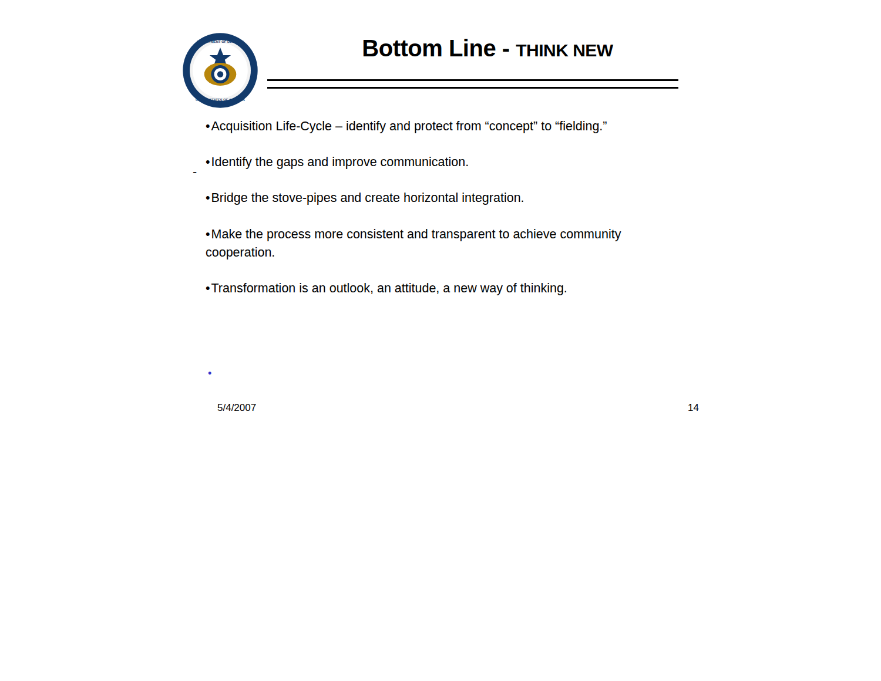Bottom Line - THINK NEW
-
Acquisition Life-Cycle – identify and protect from “concept” to “fielding.”
Identify the gaps and improve communication.
Bridge the stove-pipes and create horizontal integration.
Make the process more consistent and transparent to achieve community cooperation.
Transformation is an outlook, an attitude, a new way of thinking.
•
5/4/2007
14